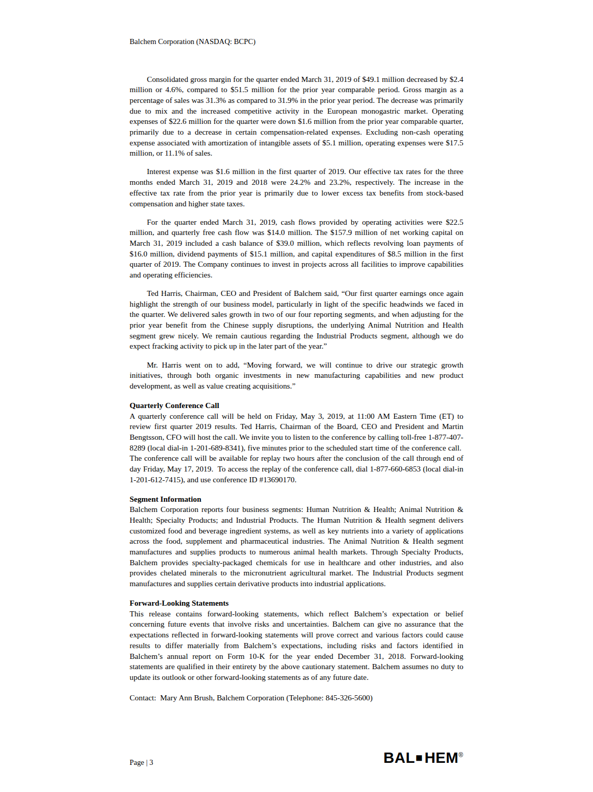Balchem Corporation (NASDAQ: BCPC)
Consolidated gross margin for the quarter ended March 31, 2019 of $49.1 million decreased by $2.4 million or 4.6%, compared to $51.5 million for the prior year comparable period. Gross margin as a percentage of sales was 31.3% as compared to 31.9% in the prior year period. The decrease was primarily due to mix and the increased competitive activity in the European monogastric market. Operating expenses of $22.6 million for the quarter were down $1.6 million from the prior year comparable quarter, primarily due to a decrease in certain compensation-related expenses. Excluding non-cash operating expense associated with amortization of intangible assets of $5.1 million, operating expenses were $17.5 million, or 11.1% of sales.
Interest expense was $1.6 million in the first quarter of 2019. Our effective tax rates for the three months ended March 31, 2019 and 2018 were 24.2% and 23.2%, respectively. The increase in the effective tax rate from the prior year is primarily due to lower excess tax benefits from stock-based compensation and higher state taxes.
For the quarter ended March 31, 2019, cash flows provided by operating activities were $22.5 million, and quarterly free cash flow was $14.0 million. The $157.9 million of net working capital on March 31, 2019 included a cash balance of $39.0 million, which reflects revolving loan payments of $16.0 million, dividend payments of $15.1 million, and capital expenditures of $8.5 million in the first quarter of 2019. The Company continues to invest in projects across all facilities to improve capabilities and operating efficiencies.
Ted Harris, Chairman, CEO and President of Balchem said, “Our first quarter earnings once again highlight the strength of our business model, particularly in light of the specific headwinds we faced in the quarter. We delivered sales growth in two of our four reporting segments, and when adjusting for the prior year benefit from the Chinese supply disruptions, the underlying Animal Nutrition and Health segment grew nicely. We remain cautious regarding the Industrial Products segment, although we do expect fracking activity to pick up in the later part of the year.”
Mr. Harris went on to add, “Moving forward, we will continue to drive our strategic growth initiatives, through both organic investments in new manufacturing capabilities and new product development, as well as value creating acquisitions.”
Quarterly Conference Call
A quarterly conference call will be held on Friday, May 3, 2019, at 11:00 AM Eastern Time (ET) to review first quarter 2019 results. Ted Harris, Chairman of the Board, CEO and President and Martin Bengtsson, CFO will host the call. We invite you to listen to the conference by calling toll-free 1-877-407-8289 (local dial-in 1-201-689-8341), five minutes prior to the scheduled start time of the conference call. The conference call will be available for replay two hours after the conclusion of the call through end of day Friday, May 17, 2019. To access the replay of the conference call, dial 1-877-660-6853 (local dial-in 1-201-612-7415), and use conference ID #13690170.
Segment Information
Balchem Corporation reports four business segments: Human Nutrition & Health; Animal Nutrition & Health; Specialty Products; and Industrial Products. The Human Nutrition & Health segment delivers customized food and beverage ingredient systems, as well as key nutrients into a variety of applications across the food, supplement and pharmaceutical industries. The Animal Nutrition & Health segment manufactures and supplies products to numerous animal health markets. Through Specialty Products, Balchem provides specialty-packaged chemicals for use in healthcare and other industries, and also provides chelated minerals to the micronutrient agricultural market. The Industrial Products segment manufactures and supplies certain derivative products into industrial applications.
Forward-Looking Statements
This release contains forward-looking statements, which reflect Balchem’s expectation or belief concerning future events that involve risks and uncertainties. Balchem can give no assurance that the expectations reflected in forward-looking statements will prove correct and various factors could cause results to differ materially from Balchem’s expectations, including risks and factors identified in Balchem’s annual report on Form 10-K for the year ended December 31, 2018. Forward-looking statements are qualified in their entirety by the above cautionary statement. Balchem assumes no duty to update its outlook or other forward-looking statements as of any future date.
Contact: Mary Ann Brush, Balchem Corporation (Telephone: 845-326-5600)
Page | 3
BAL◆HEM®